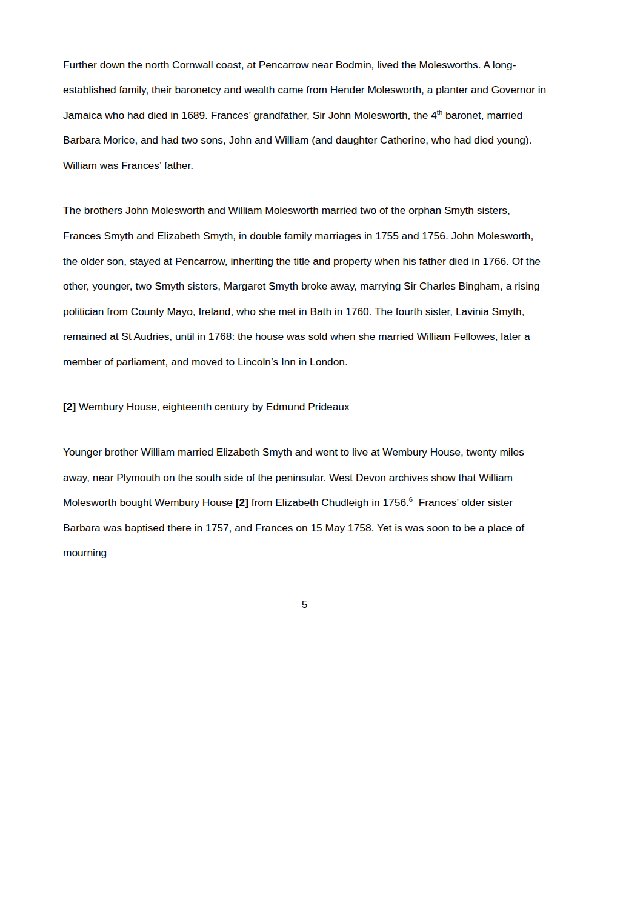Further down the north Cornwall coast, at Pencarrow near Bodmin, lived the Molesworths. A long-established family, their baronetcy and wealth came from Hender Molesworth, a planter and Governor in Jamaica who had died in 1689. Frances’ grandfather, Sir John Molesworth, the 4th baronet, married Barbara Morice, and had two sons, John and William (and daughter Catherine, who had died young). William was Frances’ father.
The brothers John Molesworth and William Molesworth married two of the orphan Smyth sisters, Frances Smyth and Elizabeth Smyth, in double family marriages in 1755 and 1756. John Molesworth, the older son, stayed at Pencarrow, inheriting the title and property when his father died in 1766. Of the other, younger, two Smyth sisters, Margaret Smyth broke away, marrying Sir Charles Bingham, a rising politician from County Mayo, Ireland, who she met in Bath in 1760. The fourth sister, Lavinia Smyth, remained at St Audries, until in 1768: the house was sold when she married William Fellowes, later a member of parliament, and moved to Lincoln’s Inn in London.
[2] Wembury House, eighteenth century by Edmund Prideaux
Younger brother William married Elizabeth Smyth and went to live at Wembury House, twenty miles away, near Plymouth on the south side of the peninsular. West Devon archives show that William Molesworth bought Wembury House [2] from Elizabeth Chudleigh in 1756.6 Frances’ older sister Barbara was baptised there in 1757, and Frances on 15 May 1758. Yet is was soon to be a place of mourning
5